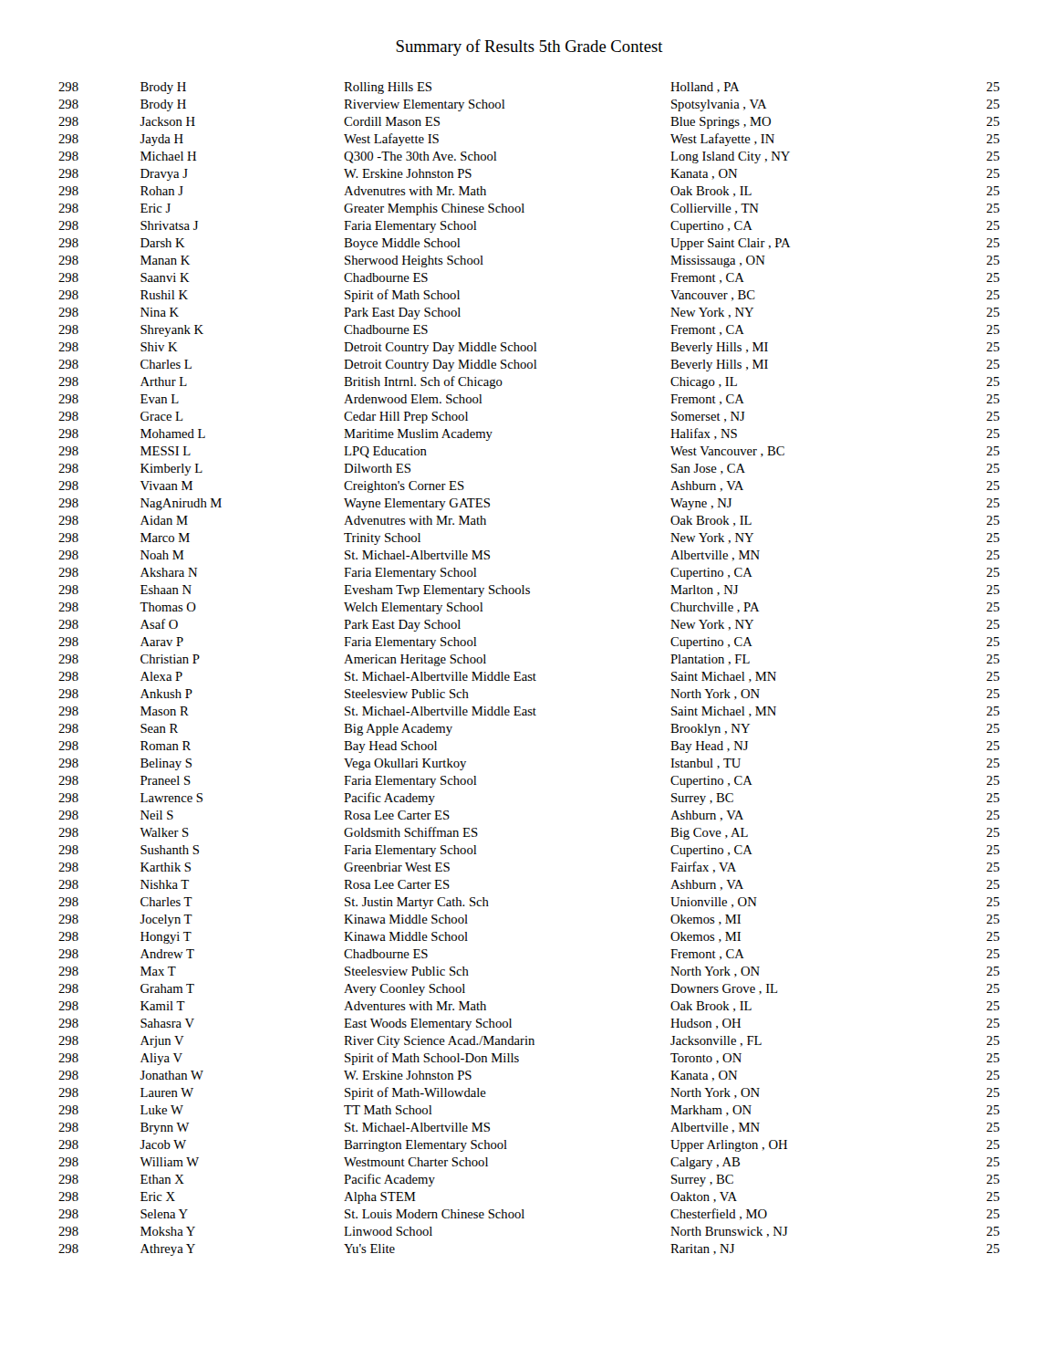Summary of Results 5th Grade Contest
| 298 | Brody H | Rolling Hills ES | Holland , PA | 25 |
| 298 | Brody H | Riverview Elementary School | Spotsylvania , VA | 25 |
| 298 | Jackson H | Cordill Mason ES | Blue Springs , MO | 25 |
| 298 | Jayda H | West Lafayette IS | West Lafayette , IN | 25 |
| 298 | Michael H | Q300 -The 30th Ave. School | Long Island City , NY | 25 |
| 298 | Dravya J | W. Erskine Johnston PS | Kanata , ON | 25 |
| 298 | Rohan J | Advenutres with Mr. Math | Oak Brook , IL | 25 |
| 298 | Eric J | Greater Memphis Chinese School | Collierville , TN | 25 |
| 298 | Shrivatsa J | Faria Elementary School | Cupertino , CA | 25 |
| 298 | Darsh K | Boyce Middle School | Upper Saint Clair , PA | 25 |
| 298 | Manan K | Sherwood Heights School | Mississauga , ON | 25 |
| 298 | Saanvi K | Chadbourne ES | Fremont , CA | 25 |
| 298 | Rushil K | Spirit of Math School | Vancouver , BC | 25 |
| 298 | Nina K | Park East Day School | New York , NY | 25 |
| 298 | Shreyank K | Chadbourne ES | Fremont , CA | 25 |
| 298 | Shiv K | Detroit Country Day Middle School | Beverly Hills , MI | 25 |
| 298 | Charles L | Detroit Country Day Middle School | Beverly Hills , MI | 25 |
| 298 | Arthur L | British Intrnl. Sch of Chicago | Chicago , IL | 25 |
| 298 | Evan L | Ardenwood Elem. School | Fremont , CA | 25 |
| 298 | Grace L | Cedar Hill Prep School | Somerset , NJ | 25 |
| 298 | Mohamed L | Maritime Muslim Academy | Halifax , NS | 25 |
| 298 | MESSI L | LPQ Education | West Vancouver , BC | 25 |
| 298 | Kimberly L | Dilworth ES | San Jose , CA | 25 |
| 298 | Vivaan M | Creighton's Corner ES | Ashburn , VA | 25 |
| 298 | NagAnirudh M | Wayne Elementary GATES | Wayne , NJ | 25 |
| 298 | Aidan M | Advenutres with Mr. Math | Oak Brook , IL | 25 |
| 298 | Marco M | Trinity School | New York , NY | 25 |
| 298 | Noah M | St. Michael-Albertville MS | Albertville , MN | 25 |
| 298 | Akshara N | Faria Elementary School | Cupertino , CA | 25 |
| 298 | Eshaan N | Evesham Twp Elementary Schools | Marlton , NJ | 25 |
| 298 | Thomas O | Welch Elementary School | Churchville , PA | 25 |
| 298 | Asaf O | Park East Day School | New York , NY | 25 |
| 298 | Aarav P | Faria Elementary School | Cupertino , CA | 25 |
| 298 | Christian P | American Heritage School | Plantation , FL | 25 |
| 298 | Alexa P | St. Michael-Albertville Middle East | Saint Michael , MN | 25 |
| 298 | Ankush P | Steelesview Public Sch | North York , ON | 25 |
| 298 | Mason R | St. Michael-Albertville Middle East | Saint Michael , MN | 25 |
| 298 | Sean R | Big Apple Academy | Brooklyn , NY | 25 |
| 298 | Roman R | Bay Head School | Bay Head , NJ | 25 |
| 298 | Belinay S | Vega Okullari Kurtkoy | Istanbul , TU | 25 |
| 298 | Praneel S | Faria Elementary School | Cupertino , CA | 25 |
| 298 | Lawrence S | Pacific Academy | Surrey , BC | 25 |
| 298 | Neil S | Rosa Lee Carter ES | Ashburn , VA | 25 |
| 298 | Walker S | Goldsmith Schiffman ES | Big Cove , AL | 25 |
| 298 | Sushanth S | Faria Elementary School | Cupertino , CA | 25 |
| 298 | Karthik S | Greenbriar West ES | Fairfax , VA | 25 |
| 298 | Nishka T | Rosa Lee Carter ES | Ashburn , VA | 25 |
| 298 | Charles T | St. Justin Martyr Cath. Sch | Unionville , ON | 25 |
| 298 | Jocelyn T | Kinawa Middle School | Okemos , MI | 25 |
| 298 | Hongyi T | Kinawa Middle School | Okemos , MI | 25 |
| 298 | Andrew T | Chadbourne ES | Fremont , CA | 25 |
| 298 | Max T | Steelesview Public Sch | North York , ON | 25 |
| 298 | Graham T | Avery Coonley School | Downers Grove , IL | 25 |
| 298 | Kamil T | Adventures with Mr. Math | Oak Brook , IL | 25 |
| 298 | Sahasra V | East Woods Elementary School | Hudson , OH | 25 |
| 298 | Arjun V | River City Science Acad./Mandarin | Jacksonville , FL | 25 |
| 298 | Aliya V | Spirit of Math School-Don Mills | Toronto , ON | 25 |
| 298 | Jonathan W | W. Erskine Johnston PS | Kanata , ON | 25 |
| 298 | Lauren W | Spirit of Math-Willowdale | North York , ON | 25 |
| 298 | Luke W | TT Math School | Markham , ON | 25 |
| 298 | Brynn W | St. Michael-Albertville MS | Albertville , MN | 25 |
| 298 | Jacob W | Barrington Elementary School | Upper Arlington , OH | 25 |
| 298 | William W | Westmount Charter School | Calgary , AB | 25 |
| 298 | Ethan X | Pacific Academy | Surrey , BC | 25 |
| 298 | Eric X | Alpha STEM | Oakton , VA | 25 |
| 298 | Selena Y | St. Louis Modern Chinese School | Chesterfield , MO | 25 |
| 298 | Moksha Y | Linwood School | North Brunswick , NJ | 25 |
| 298 | Athreya Y | Yu's Elite | Raritan , NJ | 25 |